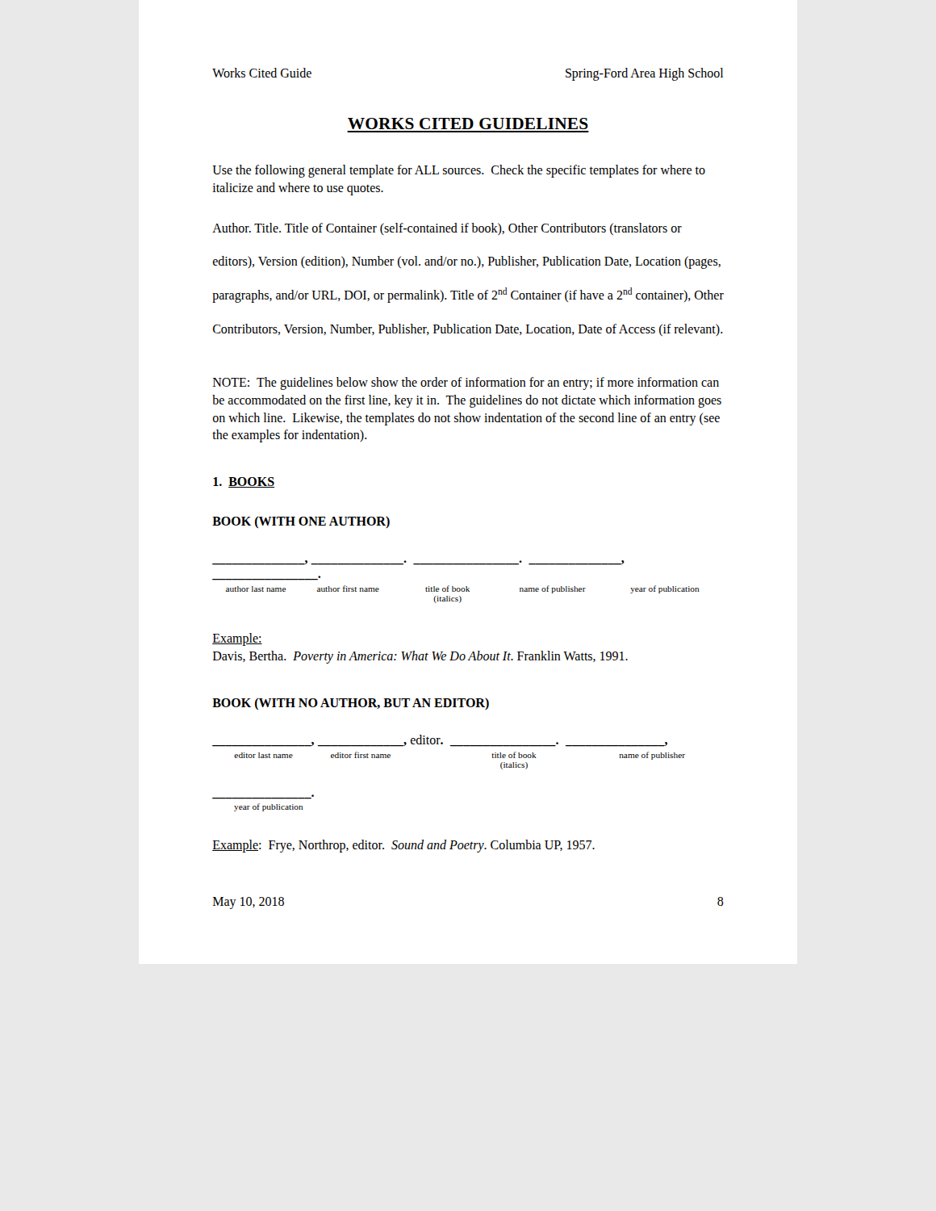Works Cited Guide Spring-Ford Area High School
WORKS CITED GUIDELINES
Use the following general template for ALL sources. Check the specific templates for where to italicize and where to use quotes.
Author. Title. Title of Container (self-contained if book), Other Contributors (translators or editors), Version (edition), Number (vol. and/or no.), Publisher, Publication Date, Location (pages, paragraphs, and/or URL, DOI, or permalink). Title of 2nd Container (if have a 2nd container), Other Contributors, Version, Number, Publisher, Publication Date, Location, Date of Access (if relevant).
NOTE: The guidelines below show the order of information for an entry; if more information can be accommodated on the first line, key it in. The guidelines do not dictate which information goes on which line. Likewise, the templates do not show indentation of the second line of an entry (see the examples for indentation).
1. BOOKS
BOOK (WITH ONE AUTHOR)
______________, ______________. ________________. ______________, ________________.
| author last name | author first name | title of book (italics) | name of publisher | year of publication |
Example:
Davis, Bertha. Poverty in America: What We Do About It. Franklin Watts, 1991.
BOOK (WITH NO AUTHOR, BUT AN EDITOR)
_______________, _____________, editor. ________________. _______________,
| editor last name | editor first name | | title of book (italics) | name of publisher |
_______________.
| year of publication | |
Example: Frye, Northrop, editor. Sound and Poetry. Columbia UP, 1957.
May 10, 2018 8